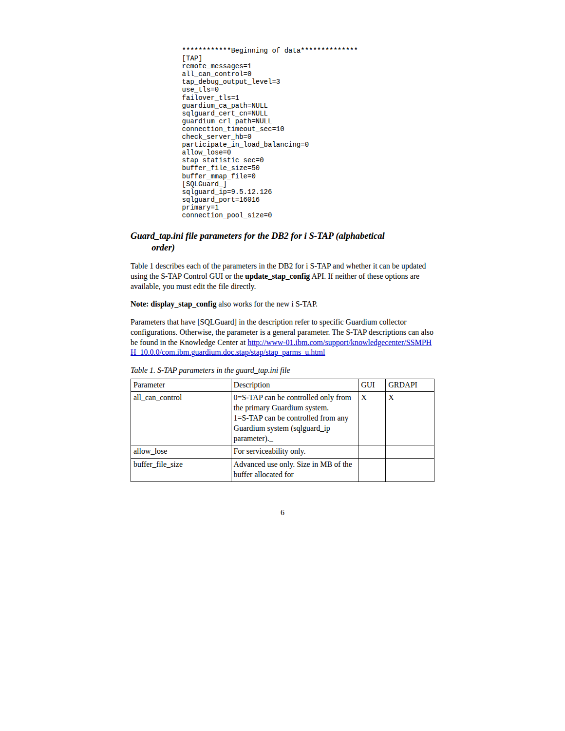************Beginning of data**************
[TAP]
remote_messages=1
all_can_control=0
tap_debug_output_level=3
use_tls=0
failover_tls=1
guardium_ca_path=NULL
sqlguard_cert_cn=NULL
guardium_crl_path=NULL
connection_timeout_sec=10
check_server_hb=0
participate_in_load_balancing=0
allow_lose=0
stap_statistic_sec=0
buffer_file_size=50
buffer_mmap_file=0
[SQLGuard_]
sqlguard_ip=9.5.12.126
sqlguard_port=16016
primary=1
connection_pool_size=0
Guard_tap.ini file parameters for the DB2 for i S-TAP (alphabeticalorder)
Table 1 describes each of the parameters in the DB2 for i S-TAP and whether it can be updated using the S-TAP Control GUI or the update_stap_config API. If neither of these options are available, you must edit the file directly.
Note: display_stap_config also works for the new i S-TAP.
Parameters that have [SQLGuard] in the description refer to specific Guardium collector configurations. Otherwise, the parameter is a general parameter. The S-TAP descriptions can also be found in the Knowledge Center at http://www-01.ibm.com/support/knowledgecenter/SSMPHH_10.0.0/com.ibm.guardium.doc.stap/stap/stap_parms_u.html
Table 1. S-TAP parameters in the guard_tap.ini file
| Parameter | Description | GUI | GRDAPI |
| --- | --- | --- | --- |
| all_can_control | 0=S-TAP can be controlled only from the primary Guardium system. 1=S-TAP can be controlled from any Guardium system (sqlguard_ip parameter)._ | X | X |
| allow_lose | For serviceability only. | | |
| buffer_file_size | Advanced use only. Size in MB of the buffer allocated for | | |
6